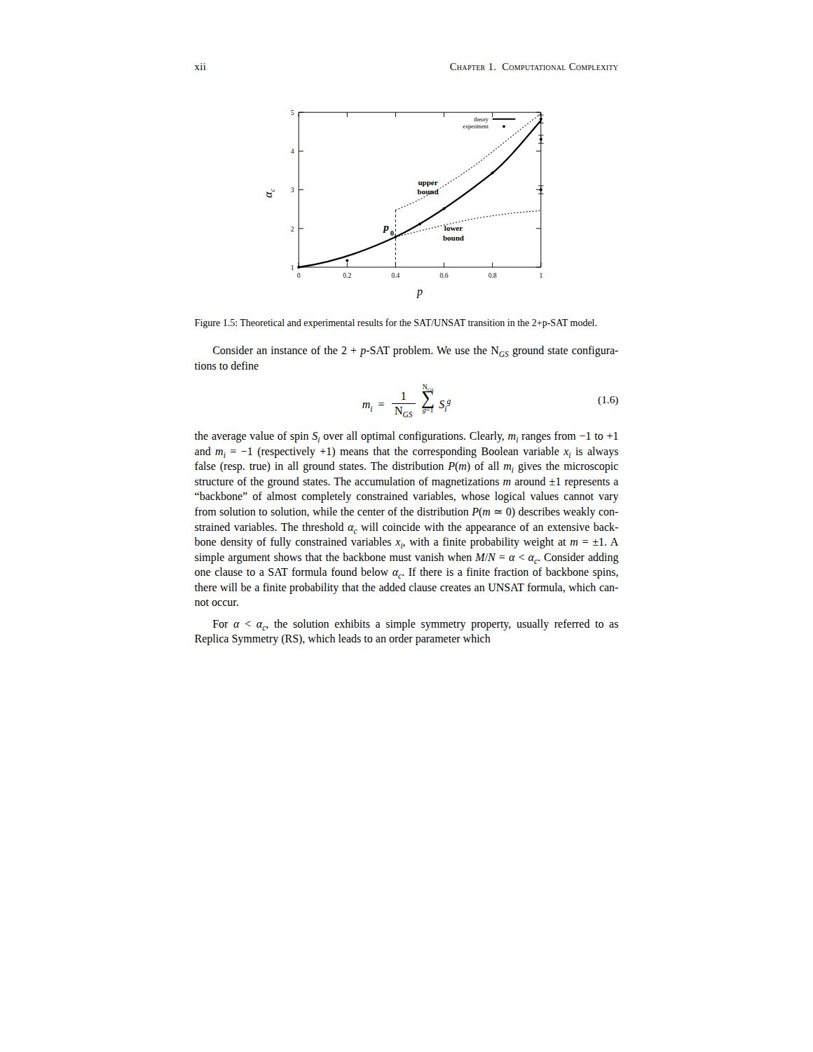xii Chapter 1. Computational Complexity
1 2 3 4 5 0 0.2 0.4 0.6 0.8 1 αc p theory experiment upper bound lower bound p 0
Figure 1.5: Theoretical and experimental results for the SAT/UNSAT transition in the 2+p-SAT model.
Consider an instance of the 2 + p-SAT problem. We use the NGS ground state configurations to define
mi = 1 NGS NGS ∑ g=1 Sig (1.6)
the average value of spin Si over all optimal configurations. Clearly, mi ranges from −1 to +1 and mi = −1 (respectively +1) means that the corresponding Boolean variable xi is always false (resp. true) in all ground states. The distribution P(m) of all mi gives the microscopic structure of the ground states. The accumulation of magnetizations m around ±1 represents a “backbone” of almost completely constrained variables, whose logical values cannot vary from solution to solution, while the center of the distribution P(m ≃ 0) describes weakly constrained variables. The threshold αc will coincide with the appearance of an extensive backbone density of fully constrained variables xi, with a finite probability weight at m = ±1. A simple argument shows that the backbone must vanish when M/N = α < αc. Consider adding one clause to a SAT formula found below αc. If there is a finite fraction of backbone spins, there will be a finite probability that the added clause creates an UNSAT formula, which cannot occur.
For α < αc, the solution exhibits a simple symmetry property, usually referred to as Replica Symmetry (RS), which leads to an order parameter which